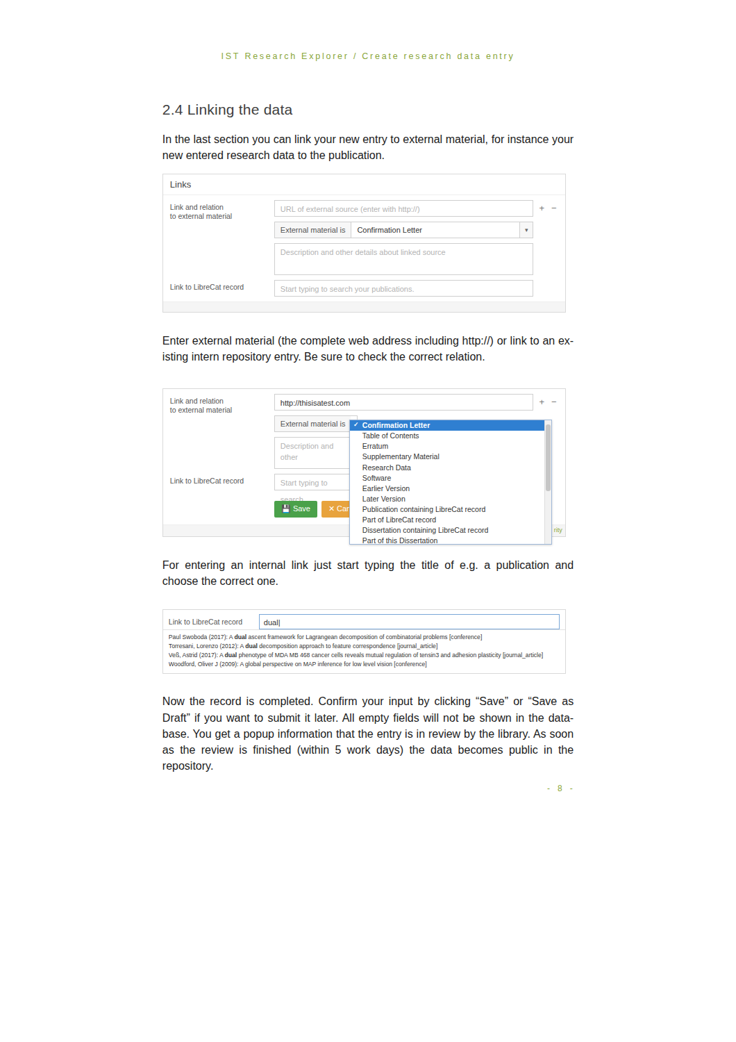IST Research Explorer / Create research data entry
2.4 Linking the data
In the last section you can link your new entry to external material, for instance your new entered research data to the publication.
Links
Link and relation
to external material
URL of external source (enter with http://)
+ −
External material is
Confirmation Letter
▾
+ −
Description and other details about linked source
+ −
Link to LibreCat record
Start typing to search your publications.
+ −
Enter external material (the complete web address including http://) or link to an existing intern repository entry. Be sure to check the correct relation.
Link and relation
to external material
http://thisisatest.com
+ −
External material is
Description and other
Link to LibreCat record
Start typing to search
Confirmation Letter
Table of Contents
Erratum
Supplementary Material
Research Data
Software
Earlier Version
Later Version
Publication containing LibreCat record
Part of LibreCat record
Dissertation containing LibreCat record
Part of this Dissertation
Old Edition
New Edition
Continuation
Previous Item
Popular Science
Research Paper
Translation
Original of Translation
💾 Save ✕ Can
rity
For entering an internal link just start typing the title of e.g. a publication and choose the correct one.
Link to LibreCat record
dual|
Paul Swoboda (2017): A dual ascent framework for Lagrangean decomposition of combinatorial problems [conference]
Torresani, Lorenzo (2012): A dual decomposition approach to feature correspondence [journal_article]
Veß, Astrid (2017): A dual phenotype of MDA MB 468 cancer cells reveals mutual regulation of tensin3 and adhesion plasticity [journal_article]
Woodford, Oliver J (2009): A global perspective on MAP inference for low level vision [conference]
Now the record is completed. Confirm your input by clicking “Save” or “Save as Draft” if you want to submit it later. All empty fields will not be shown in the database. You get a popup information that the entry is in review by the library. As soon as the review is finished (within 5 work days) the data becomes public in the repository.
- 8 -